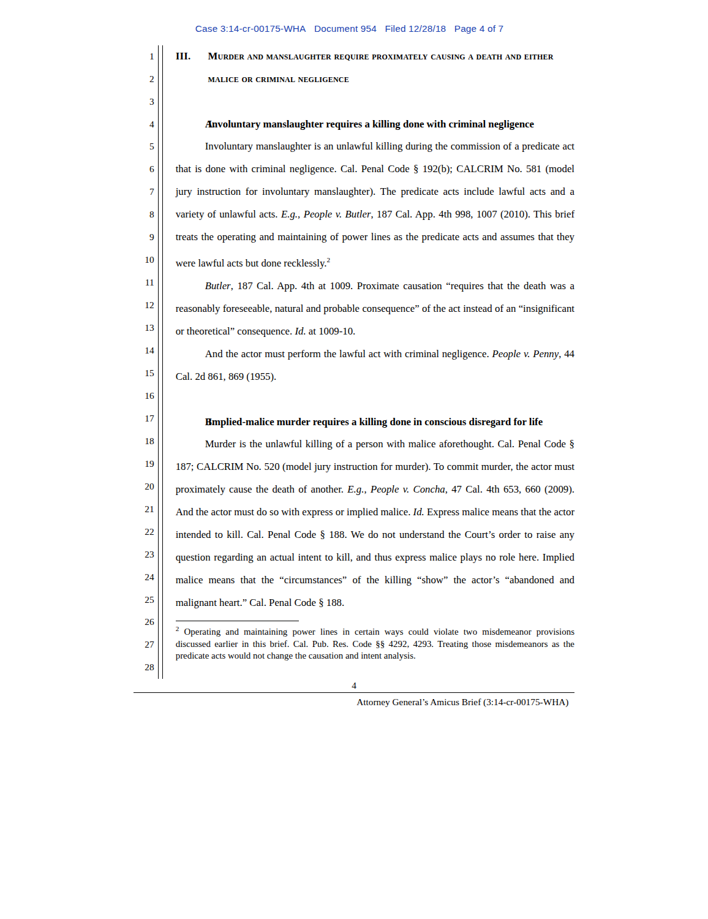Case 3:14-cr-00175-WHA Document 954 Filed 12/28/18 Page 4 of 7
1
2
3
4
5
6
7
8
9
10
11
12
13
14
15
16
17
18
19
20
21
22
23
24
25
26
27
28
III.
Murder and manslaughter require proximately causing a death and either malice or criminal negligence
A.
Involuntary manslaughter requires a killing done with criminal negligence
Involuntary manslaughter is an unlawful killing during the commission of a predicate act that is done with criminal negligence. Cal. Penal Code § 192(b); CALCRIM No. 581 (model jury instruction for involuntary manslaughter). The predicate acts include lawful acts and a variety of unlawful acts. E.g., People v. Butler, 187 Cal. App. 4th 998, 1007 (2010). This brief treats the operating and maintaining of power lines as the predicate acts and assumes that they were lawful acts but done recklessly.2
Butler, 187 Cal. App. 4th at 1009. Proximate causation “requires that the death was a reasonably foreseeable, natural and probable consequence” of the act instead of an “insignificant or theoretical” consequence. Id. at 1009-10.
And the actor must perform the lawful act with criminal negligence. People v. Penny, 44 Cal. 2d 861, 869 (1955).
B.
Implied-malice murder requires a killing done in conscious disregard for life
Murder is the unlawful killing of a person with malice aforethought. Cal. Penal Code § 187; CALCRIM No. 520 (model jury instruction for murder). To commit murder, the actor must proximately cause the death of another. E.g., People v. Concha, 47 Cal. 4th 653, 660 (2009). And the actor must do so with express or implied malice. Id. Express malice means that the actor intended to kill. Cal. Penal Code § 188. We do not understand the Court’s order to raise any question regarding an actual intent to kill, and thus express malice plays no role here. Implied malice means that the “circumstances” of the killing “show” the actor’s “abandoned and malignant heart.” Cal. Penal Code § 188.
2 Operating and maintaining power lines in certain ways could violate two misdemeanor provisions discussed earlier in this brief. Cal. Pub. Res. Code §§ 4292, 4293. Treating those misdemeanors as the predicate acts would not change the causation and intent analysis.
4
Attorney General’s Amicus Brief (3:14-cr-00175-WHA)